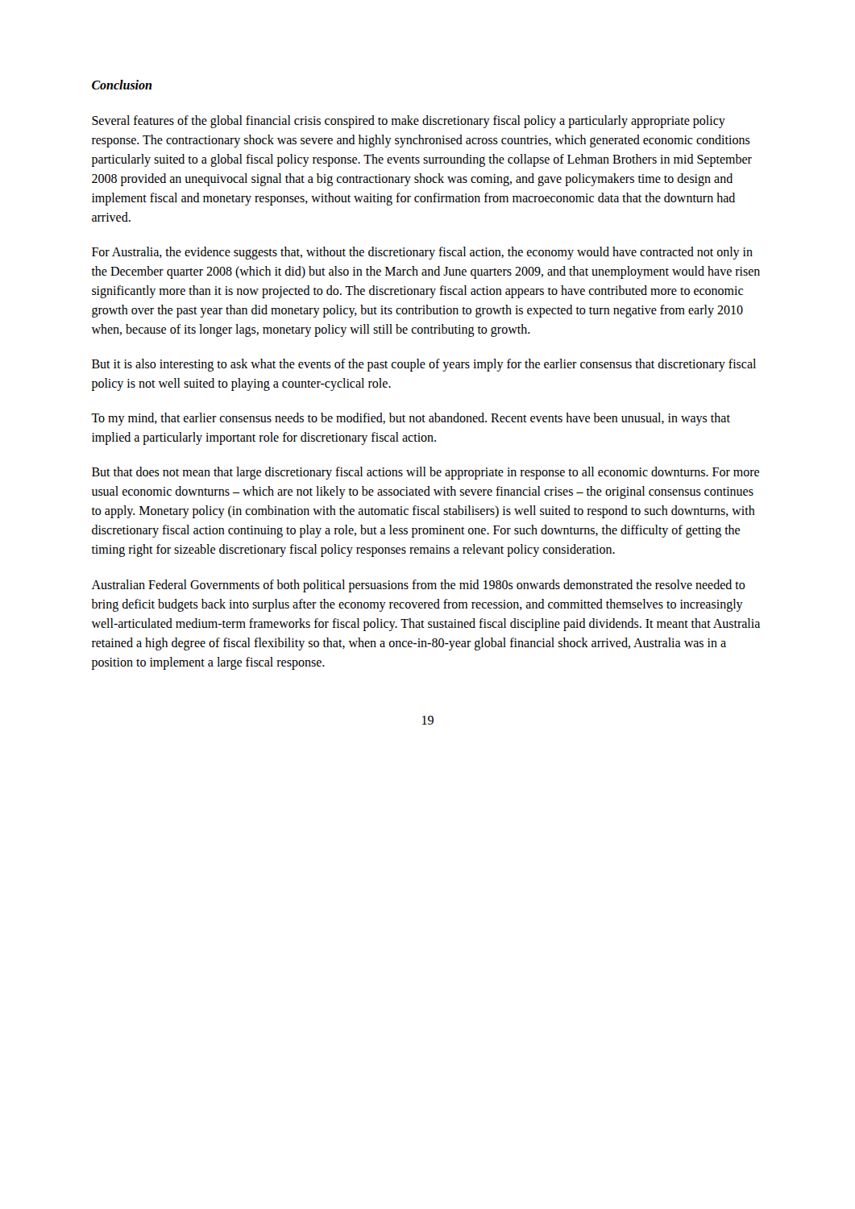Conclusion
Several features of the global financial crisis conspired to make discretionary fiscal policy a particularly appropriate policy response. The contractionary shock was severe and highly synchronised across countries, which generated economic conditions particularly suited to a global fiscal policy response. The events surrounding the collapse of Lehman Brothers in mid September 2008 provided an unequivocal signal that a big contractionary shock was coming, and gave policymakers time to design and implement fiscal and monetary responses, without waiting for confirmation from macroeconomic data that the downturn had arrived.
For Australia, the evidence suggests that, without the discretionary fiscal action, the economy would have contracted not only in the December quarter 2008 (which it did) but also in the March and June quarters 2009, and that unemployment would have risen significantly more than it is now projected to do. The discretionary fiscal action appears to have contributed more to economic growth over the past year than did monetary policy, but its contribution to growth is expected to turn negative from early 2010 when, because of its longer lags, monetary policy will still be contributing to growth.
But it is also interesting to ask what the events of the past couple of years imply for the earlier consensus that discretionary fiscal policy is not well suited to playing a counter-cyclical role.
To my mind, that earlier consensus needs to be modified, but not abandoned. Recent events have been unusual, in ways that implied a particularly important role for discretionary fiscal action.
But that does not mean that large discretionary fiscal actions will be appropriate in response to all economic downturns. For more usual economic downturns – which are not likely to be associated with severe financial crises – the original consensus continues to apply. Monetary policy (in combination with the automatic fiscal stabilisers) is well suited to respond to such downturns, with discretionary fiscal action continuing to play a role, but a less prominent one. For such downturns, the difficulty of getting the timing right for sizeable discretionary fiscal policy responses remains a relevant policy consideration.
Australian Federal Governments of both political persuasions from the mid 1980s onwards demonstrated the resolve needed to bring deficit budgets back into surplus after the economy recovered from recession, and committed themselves to increasingly well-articulated medium-term frameworks for fiscal policy. That sustained fiscal discipline paid dividends. It meant that Australia retained a high degree of fiscal flexibility so that, when a once-in-80-year global financial shock arrived, Australia was in a position to implement a large fiscal response.
19